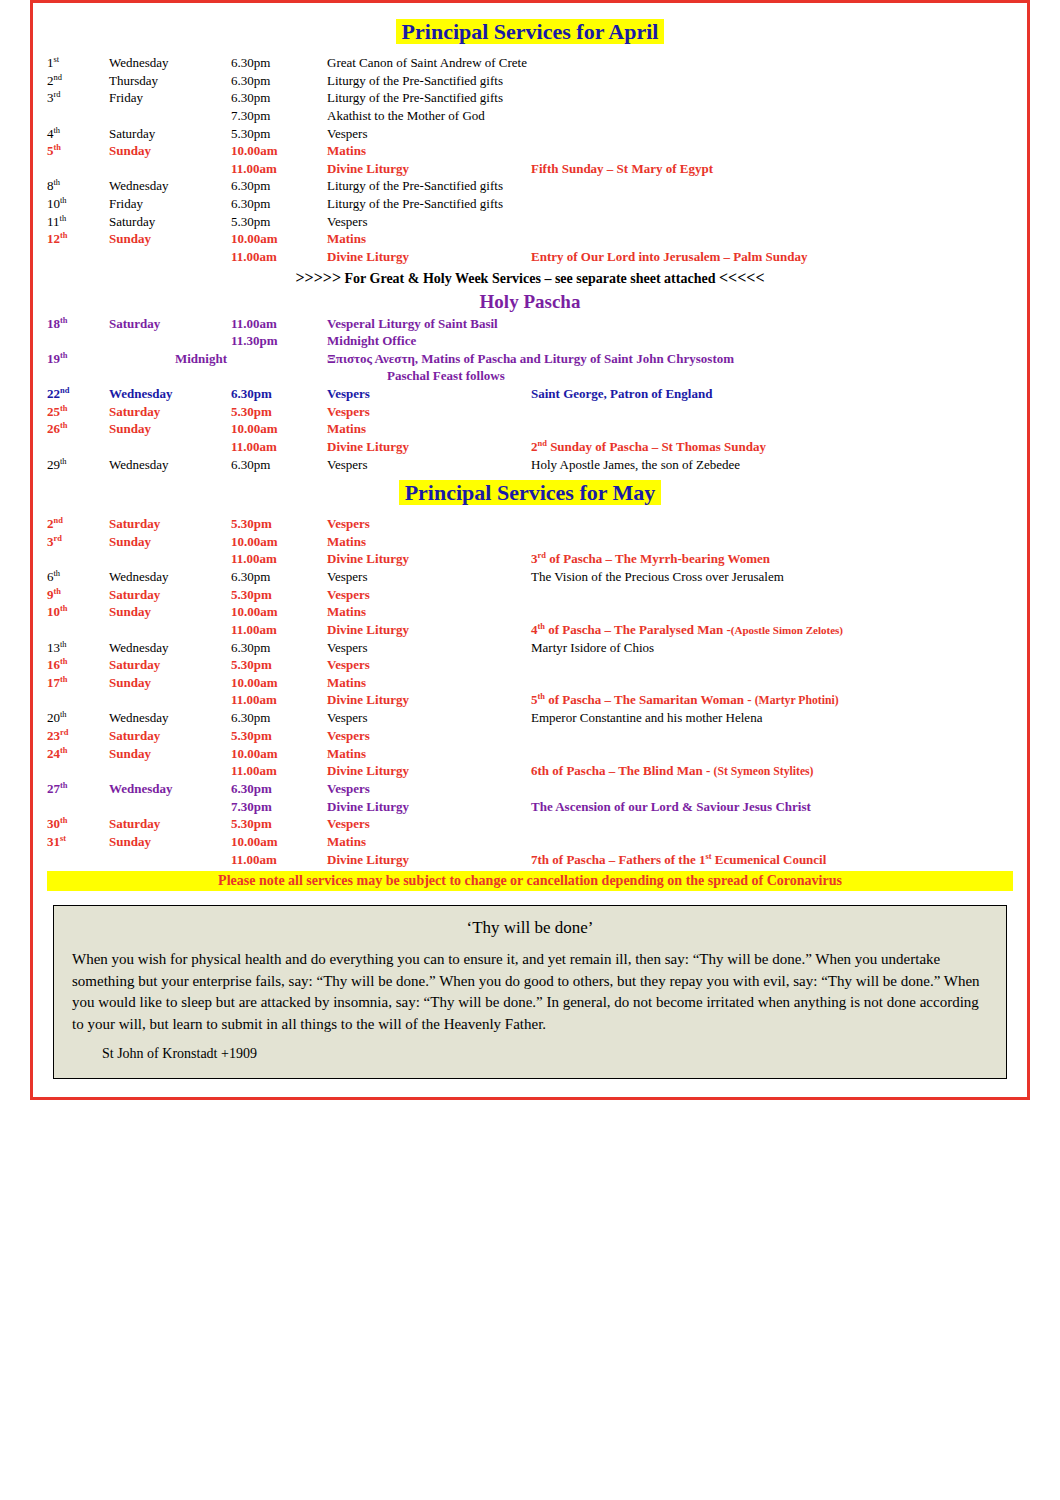Principal Services for April
| 1 st | Wednesday | 6.30pm | Great Canon of Saint Andrew of Crete |
| 2 nd | Thursday | 6.30pm | Liturgy of the Pre-Sanctified gifts |
| 3 rd | Friday | 6.30pm | Liturgy of the Pre-Sanctified gifts |
| | | 7.30pm | Akathist to the Mother of God |
| 4 th | Saturday | 5.30pm | Vespers |
| 5 th | Sunday | 10.00am | Matins |
| | | 11.00am | Divine Liturgy | Fifth Sunday – St Mary of Egypt |
| 8 th | Wednesday | 6.30pm | Liturgy of the Pre-Sanctified gifts |
| 10 th | Friday | 6.30pm | Liturgy of the Pre-Sanctified gifts |
| 11 th | Saturday | 5.30pm | Vespers |
| 12 th | Sunday | 10.00am | Matins |
| | | 11.00am | Divine Liturgy | Entry of Our Lord into Jerusalem – Palm Sunday |
>>>>> For Great & Holy Week Services – see separate sheet attached <<<<<
Holy Pascha
| 18 th | Saturday | 11.00am | Vesperal Liturgy of Saint Basil |
| | | 11.30pm | Midnight Office |
| 19 th | Midnight | | Ξπιστος Ανεστη , Matins of Pascha and Liturgy of Saint John Chrysostom |
| | | | Paschal Feast follows |
| 22 nd | Wednesday | 6.30pm | Vespers | Saint George, Patron of England |
| 25 th | Saturday | 5.30pm | Vespers |
| 26 th | Sunday | 10.00am | Matins |
| | | 11.00am | Divine Liturgy | 2 nd Sunday of Pascha – St Thomas Sunday |
| 29 th | Wednesday | 6.30pm | Vespers | Holy Apostle James, the son of Zebedee |
Principal Services for May
| 2 nd | Saturday | 5.30pm | Vespers |
| 3 rd | Sunday | 10.00am | Matins |
| | | 11.00am | Divine Liturgy | 3 rd of Pascha – The Myrrh-bearing Women |
| 6 th | Wednesday | 6.30pm | Vespers | The Vision of the Precious Cross over Jerusalem |
| 9 th | Saturday | 5.30pm | Vespers |
| 10 th | Sunday | 10.00am | Matins |
| | | 11.00am | Divine Liturgy | 4 th of Pascha – The Paralysed Man - (Apostle Simon Zelotes) |
| 13 th | Wednesday | 6.30pm | Vespers | Martyr Isidore of Chios |
| 16 th | Saturday | 5.30pm | Vespers |
| 17 th | Sunday | 10.00am | Matins |
| | | 11.00am | Divine Liturgy | 5 th of Pascha – The Samaritan Woman - (Martyr Photini) |
| 20 th | Wednesday | 6.30pm | Vespers | Emperor Constantine and his mother Helena |
| 23 rd | Saturday | 5.30pm | Vespers |
| 24 th | Sunday | 10.00am | Matins |
| | | 11.00am | Divine Liturgy | 6th of Pascha – The Blind Man - (St Symeon Stylites) |
| 27 th | Wednesday | 6.30pm | Vespers |
| | | 7.30pm | Divine Liturgy | The Ascension of our Lord & Saviour Jesus Christ |
| 30 th | Saturday | 5.30pm | Vespers |
| 31 st | Sunday | 10.00am | Matins |
| | | 11.00am | Divine Liturgy | 7th of Pascha – Fathers of the 1 st Ecumenical Council |
Please note all services may be subject to change or cancellation depending on the spread of Coronavirus
‘Thy will be done’
When you wish for physical health and do everything you can to ensure it, and yet remain ill, then say: “Thy will be done.” When you undertake something but your enterprise fails, say: “Thy will be done.” When you do good to others, but they repay you with evil, say: “Thy will be done.” When you would like to sleep but are attacked by insomnia, say: “Thy will be done.” In general, do not become irritated when anything is not done according to your will, but learn to submit in all things to the will of the Heavenly Father.
St John of Kronstadt +1909